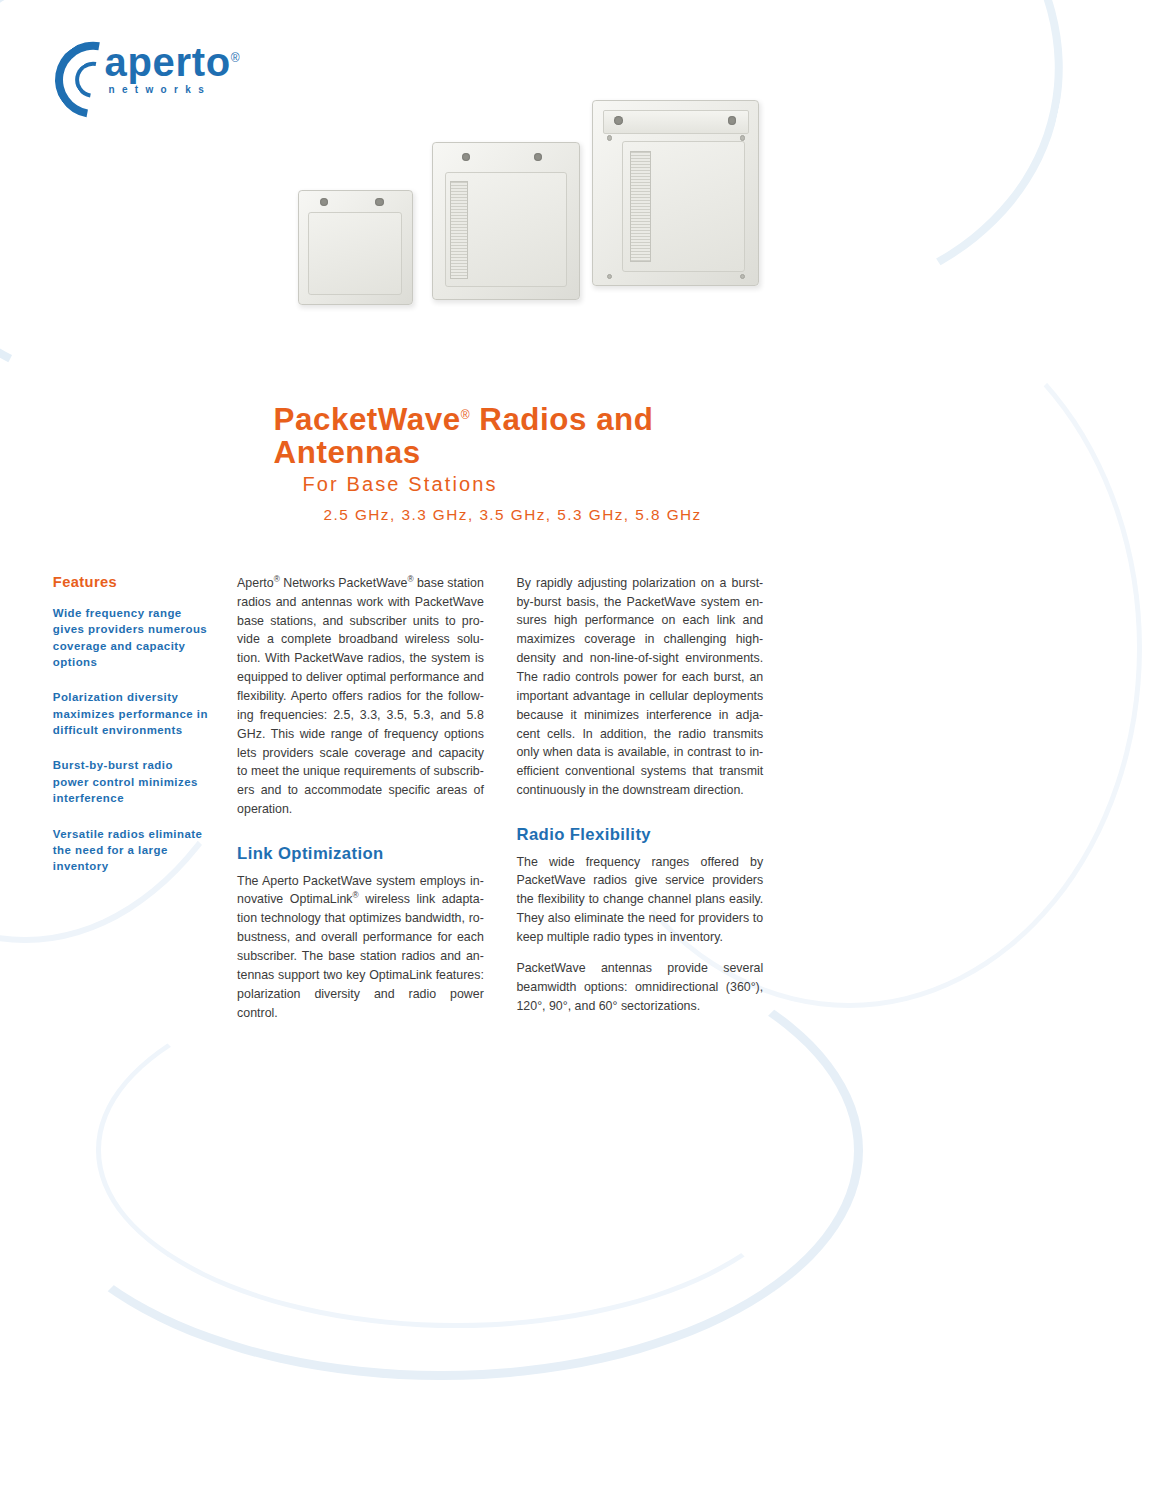aperto®
networks
PacketWave® Radios and Antennas
For Base Stations
2.5 GHz, 3.3 GHz, 3.5 GHz, 5.3 GHz, 5.8 GHz
Features
Wide frequency range gives providers numerous coverage and capacity options
Polarization diversity maximizes performance in difficult environments
Burst-by-burst radio power control minimizes interference
Versatile radios eliminate the need for a large inventory
Aperto® Networks PacketWave® base station radios and antennas work with PacketWave base stations, and subscriber units to provide a complete broadband wireless solution. With PacketWave radios, the system is equipped to deliver optimal performance and flexibility. Aperto offers radios for the following frequencies: 2.5, 3.3, 3.5, 5.3, and 5.8 GHz. This wide range of frequency options lets providers scale coverage and capacity to meet the unique requirements of subscribers and to accommodate specific areas of operation.
Link Optimization
The Aperto PacketWave system employs innovative OptimaLink® wireless link adaptation technology that optimizes bandwidth, robustness, and overall performance for each subscriber. The base station radios and antennas support two key OptimaLink features: polarization diversity and radio power control.
By rapidly adjusting polarization on a burst-by-burst basis, the PacketWave system ensures high performance on each link and maximizes coverage in challenging high-density and non-line-of-sight environments. The radio controls power for each burst, an important advantage in cellular deployments because it minimizes interference in adjacent cells. In addition, the radio transmits only when data is available, in contrast to inefficient conventional systems that transmit continuously in the downstream direction.
Radio Flexibility
The wide frequency ranges offered by PacketWave radios give service providers the flexibility to change channel plans easily. They also eliminate the need for providers to keep multiple radio types in inventory.
PacketWave antennas provide several beamwidth options: omnidirectional (360°), 120°, 90°, and 60° sectorizations.